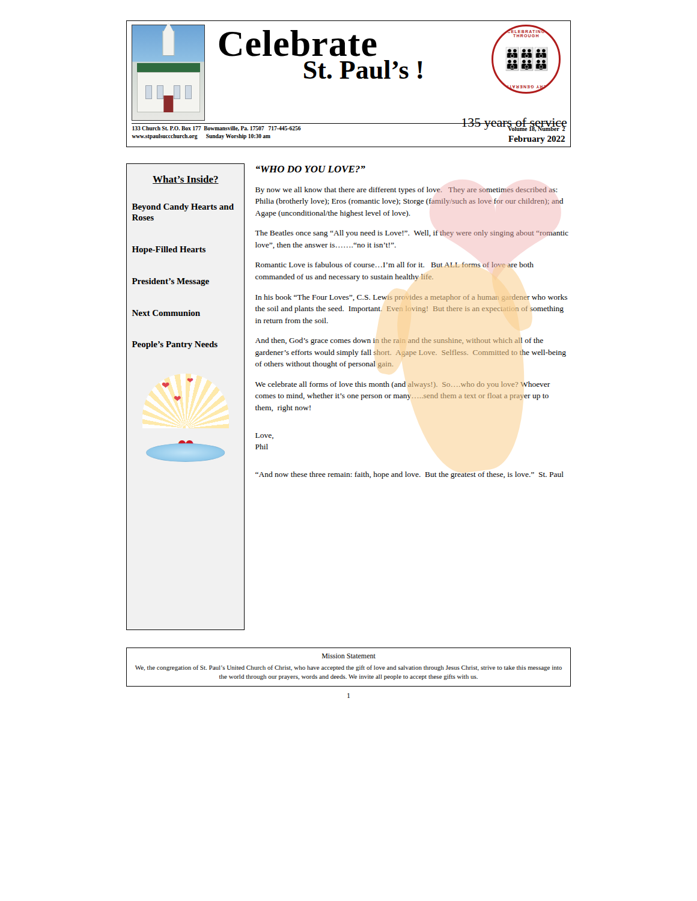Celebrate
St. Paul’s !
CELEBRATING THROUGH
👪👪👪
👪👪👪
EVERY GENERATION
135 years of service
133 Church St. P.O. Box 177 Bowmansville, Pa. 17507 717-445-6256
www.stpaulsuccchurch.org Sunday Worship 10:30 am
Volume 18, Number 2
February 2022
What’s Inside?
Beyond Candy Hearts and Roses
Hope-Filled Hearts
President’s Message
Next Communion
People’s Pantry Needs
❤
❤
❤
❤
❤
“WHO DO YOU LOVE?”
By now we all know that there are different types of love. They are sometimes described as: Philia (brotherly love); Eros (romantic love); Storge (family/such as love for our children); and Agape (unconditional/the highest level of love).
The Beatles once sang “All you need is Love!”. Well, if they were only singing about “romantic love”, then the answer is…….“no it isn’t!”.
Romantic Love is fabulous of course…I’m all for it. But ALL forms of love are both commanded of us and necessary to sustain healthy life.
In his book “The Four Loves”, C.S. Lewis provides a metaphor of a human gardener who works the soil and plants the seed. Important. Even loving! But there is an expectation of something in return from the soil.
And then, God’s grace comes down in the rain and the sunshine, without which all of the gardener’s efforts would simply fall short. Agape Love. Selfless. Committed to the well-being of others without thought of personal gain.
We celebrate all forms of love this month (and always!). So….who do you love? Whoever comes to mind, whether it’s one person or many…..send them a text or float a prayer up to them, right now!
Love,
Phil
“And now these three remain: faith, hope and love. But the greatest of these, is love.” St. Paul
Mission Statement
We, the congregation of St. Paul’s United Church of Christ, who have accepted the gift of love and salvation through Jesus Christ, strive to take this message into the world through our prayers, words and deeds. We invite all people to accept these gifts with us.
1